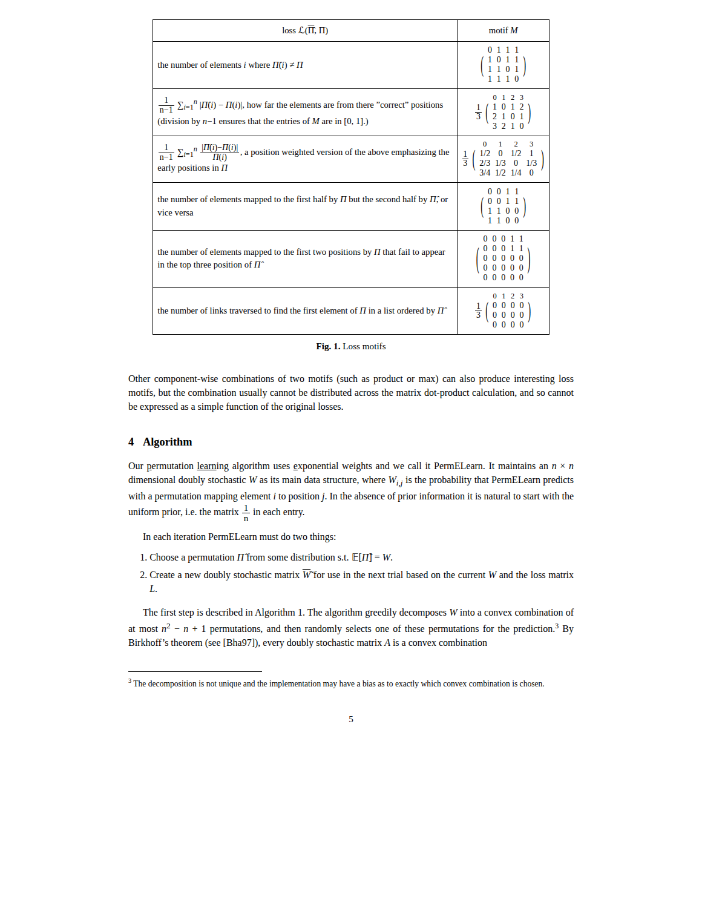| loss ℒ( Π ̂, Π) | motif M |
| --- | --- |
| the number of elements i where Π̂ ( i ) ≠ Π | ( / 0 / 1 / 1 / 1 / / 1 / 0 / 1 / 1 / / 1 / 1 / 0 / 1 / / 1 / 1 / 1 / 0 / ) |
| 1 n−1 ∑ i =1 n / Π̂ ( i ) − Π ( i )/, how far the elements are from there ”correct” positions (division by n −1 ensures that the entries of M are in [0, 1].) | 1 3 ( / 0 / 1 / 2 / 3 / / 1 / 0 / 1 / 2 / / 2 / 1 / 0 / 1 / / 3 / 2 / 1 / 0 / ) |
| 1 n−1 ∑ i =1 n / Π̂ ( i )− Π ( i )/ Π ( i ) , a position weighted version of the above emphasizing the early positions in Π | 1 3 ( / 0 / 1 / 2 / 3 / / 1/2 / 0 / 1/2 / 1 / / 2/3 / 1/3 / 0 / 1/3 / / 3/4 / 1/2 / 1/4 / 0 / ) |
| the number of elements mapped to the first half by Π but the second half by Π̂ , or vice versa | ( / 0 / 0 / 1 / 1 / / 0 / 0 / 1 / 1 / / 1 / 1 / 0 / 0 / / 1 / 1 / 0 / 0 / ) |
| the number of elements mapped to the first two positions by Π that fail to appear in the top three position of Π̂ | ( / 0 / 0 / 0 / 1 / 1 / / 0 / 0 / 0 / 1 / 1 / / 0 / 0 / 0 / 0 / 0 / / 0 / 0 / 0 / 0 / 0 / / 0 / 0 / 0 / 0 / 0 / ) |
| the number of links traversed to find the first element of Π in a list ordered by Π̂ | 1 3 ( / 0 / 1 / 2 / 3 / / 0 / 0 / 0 / 0 / / 0 / 0 / 0 / 0 / / 0 / 0 / 0 / 0 / ) |
Fig. 1. Loss motifs
Other component-wise combinations of two motifs (such as product or max) can also produce interesting loss motifs, but the combination usually cannot be distributed across the matrix dot-product calculation, and so cannot be expressed as a simple function of the original losses.
4 Algorithm
Our permutation learning algorithm uses exponential weights and we call it PermELearn. It maintains an n × n dimensional doubly stochastic W as its main data structure, where Wi,j is the probability that PermELearn predicts with a permutation mapping element i to position j. In the absence of prior information it is natural to start with the uniform prior, i.e. the matrix 1 n in each entry.
In each iteration PermELearn must do two things:
Choose a permutation Π̂ from some distribution s.t. 𝔼[Π̂] = W.
Create a new doubly stochastic matrix W̃ for use in the next trial based on the current W and the loss matrix L.
The first step is described in Algorithm 1. The algorithm greedily decomposes W into a convex combination of at most n2 − n + 1 permutations, and then randomly selects one of these permutations for the prediction.3 By Birkhoff’s theorem (see [Bha97]), every doubly stochastic matrix A is a convex combination
3 The decomposition is not unique and the implementation may have a bias as to exactly which convex combination is chosen.
5